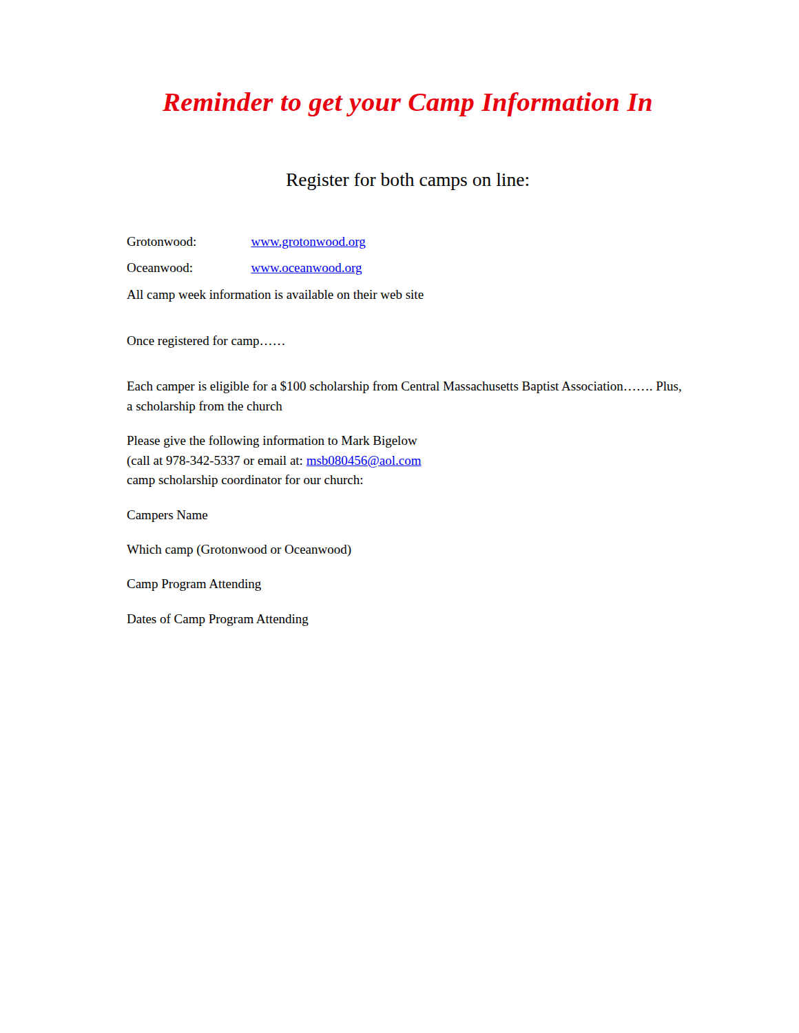Reminder to get your Camp Information In
Register for both camps on line:
Grotonwood: www.grotonwood.org
Oceanwood: www.oceanwood.org
All camp week information is available on their web site
Once registered for camp……
Each camper is eligible for a $100 scholarship from Central Massachusetts Baptist Association……. Plus, a scholarship from the church
Please give the following information to Mark Bigelow
(call at 978-342-5337 or email at: msb080456@aol.com
camp scholarship coordinator for our church:
Campers Name
Which camp (Grotonwood or Oceanwood)
Camp Program Attending
Dates of Camp Program Attending